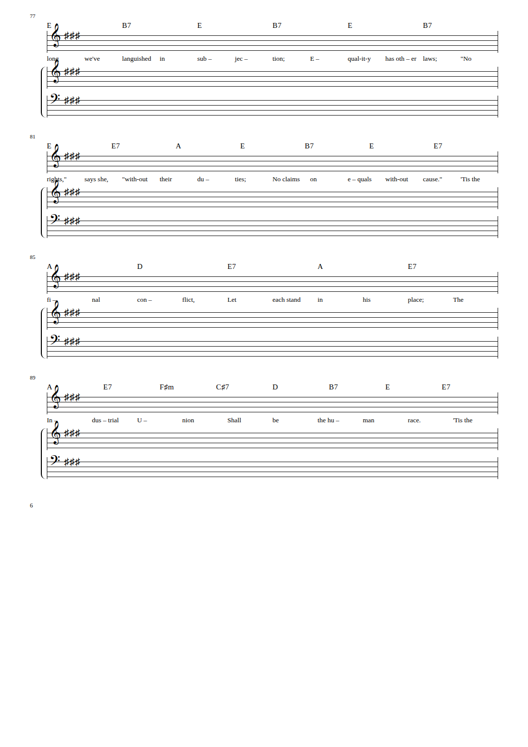Sheet music, page 6: vocal line with piano accompaniment, key of A major, measures 77 to 92
77
EB7 EB7 EB7
𝄞 ♯♯♯
long we've languished in sub –jec –tion; E –qual‑it‑y has oth – er laws;"No
𝄞 ♯♯♯
𝄢 ♯♯♯
81
EE7 AEB7 EE7
𝄞 ♯♯♯
rights,"says she,"with‑out their du –ties; No claims on e – quals with‑out cause."'Tis the
𝄞 ♯♯♯
𝄢 ♯♯♯
85
ADE7 AE7
𝄞 ♯♯♯
fi –nal con –flict, Let each stand in his place; The
𝄞 ♯♯♯
𝄢 ♯♯♯
89
AE7 F♯m C♯7 DB7 EE7
𝄞 ♯♯♯
In –dus – trial U –nion Shall be the hu –man race.'Tis the
𝄞 ♯♯♯
𝄢 ♯♯♯
6